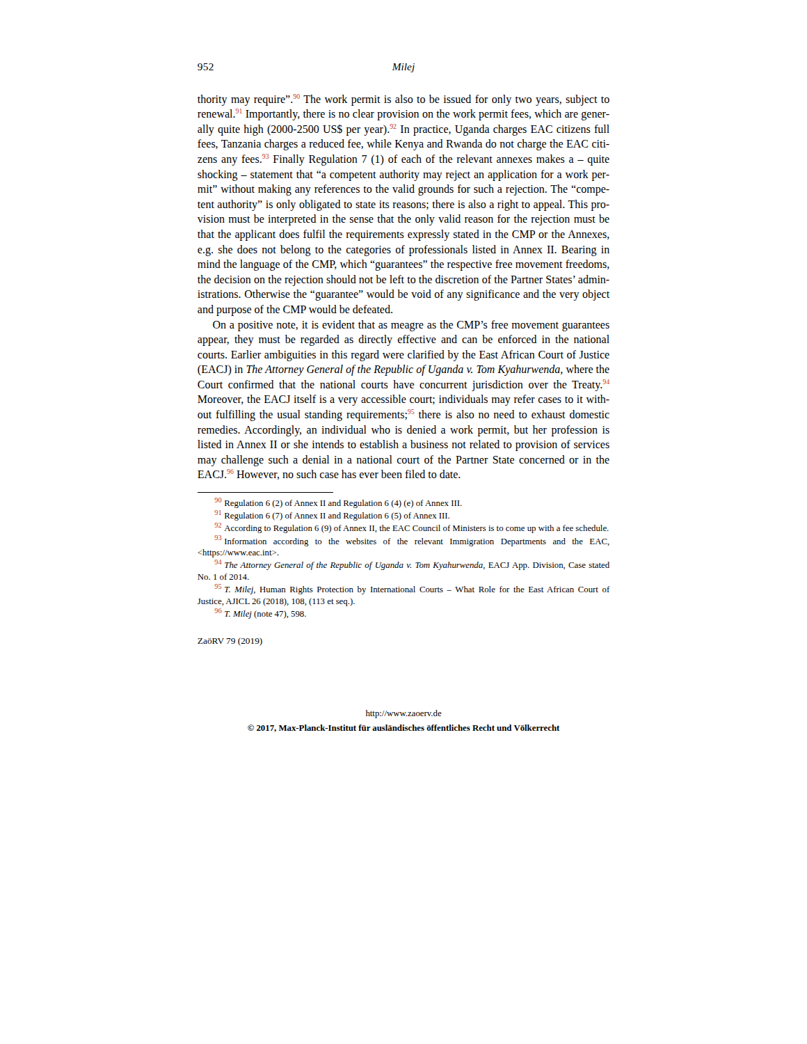952 Milej
thority may require”.90 The work permit is also to be issued for only two years, subject to renewal.91 Importantly, there is no clear provision on the work permit fees, which are generally quite high (2000-2500 US$ per year).92 In practice, Uganda charges EAC citizens full fees, Tanzania charges a reduced fee, while Kenya and Rwanda do not charge the EAC citizens any fees.93 Finally Regulation 7 (1) of each of the relevant annexes makes a – quite shocking – statement that “a competent authority may reject an application for a work permit” without making any references to the valid grounds for such a rejection. The “competent authority” is only obligated to state its reasons; there is also a right to appeal. This provision must be interpreted in the sense that the only valid reason for the rejection must be that the applicant does fulfil the requirements expressly stated in the CMP or the Annexes, e.g. she does not belong to the categories of professionals listed in Annex II. Bearing in mind the language of the CMP, which “guarantees” the respective free movement freedoms, the decision on the rejection should not be left to the discretion of the Partner States’ administrations. Otherwise the “guarantee” would be void of any significance and the very object and purpose of the CMP would be defeated.
On a positive note, it is evident that as meagre as the CMP’s free movement guarantees appear, they must be regarded as directly effective and can be enforced in the national courts. Earlier ambiguities in this regard were clarified by the East African Court of Justice (EACJ) in The Attorney General of the Republic of Uganda v. Tom Kyahurwenda, where the Court confirmed that the national courts have concurrent jurisdiction over the Treaty.94 Moreover, the EACJ itself is a very accessible court; individuals may refer cases to it without fulfilling the usual standing requirements;95 there is also no need to exhaust domestic remedies. Accordingly, an individual who is denied a work permit, but her profession is listed in Annex II or she intends to establish a business not related to provision of services may challenge such a denial in a national court of the Partner State concerned or in the EACJ.96 However, no such case has ever been filed to date.
90 Regulation 6 (2) of Annex II and Regulation 6 (4) (e) of Annex III.
91 Regulation 6 (7) of Annex II and Regulation 6 (5) of Annex III.
92 According to Regulation 6 (9) of Annex II, the EAC Council of Ministers is to come up with a fee schedule.
93 Information according to the websites of the relevant Immigration Departments and the EAC, <https://www.eac.int>.
94 The Attorney General of the Republic of Uganda v. Tom Kyahurwenda, EACJ App. Division, Case stated No. 1 of 2014.
95 T. Milej, Human Rights Protection by International Courts – What Role for the East African Court of Justice, AJICL 26 (2018), 108, (113 et seq.).
96 T. Milej (note 47), 598.
ZaöRV 79 (2019)
http://www.zaoerv.de
© 2017, Max-Planck-Institut für ausländisches öffentliches Recht und Völkerrecht